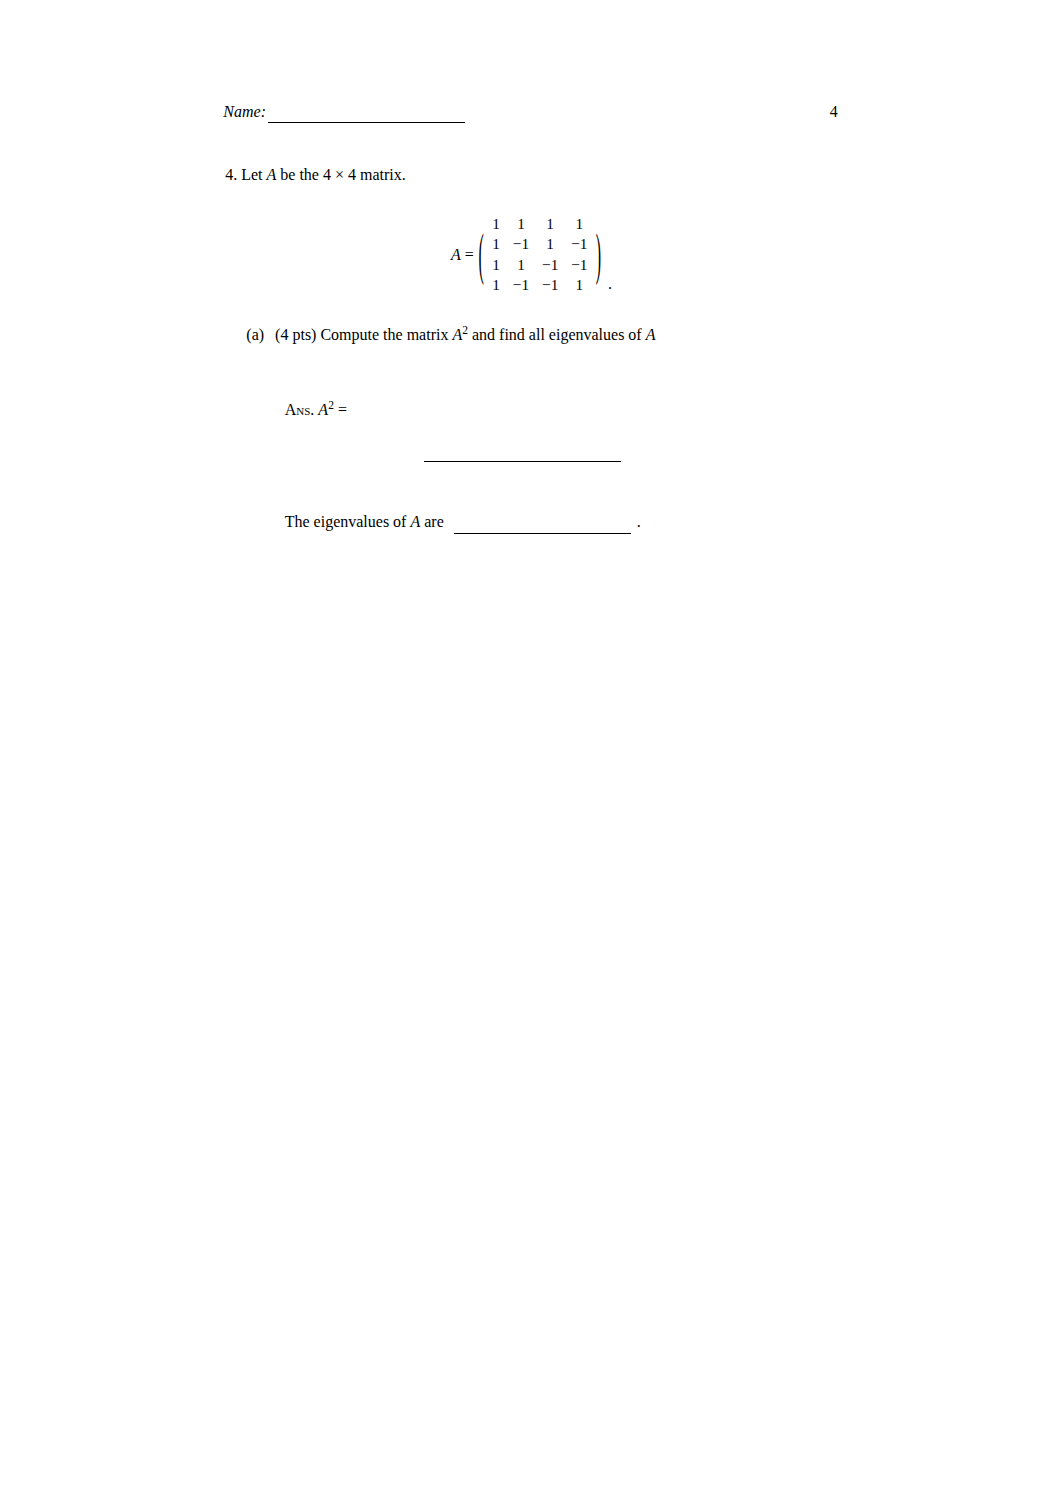Name:
4
4. Let A be the 4 × 4 matrix.
A = (
| 1 | 1 | 1 | 1 |
| 1 | −1 | 1 | −1 |
| 1 | 1 | −1 | −1 |
| 1 | −1 | −1 | 1 |
) .
(a)(4 pts) Compute the matrix A2 and find all eigenvalues of A
Ans. A2 =
The eigenvalues of A are .